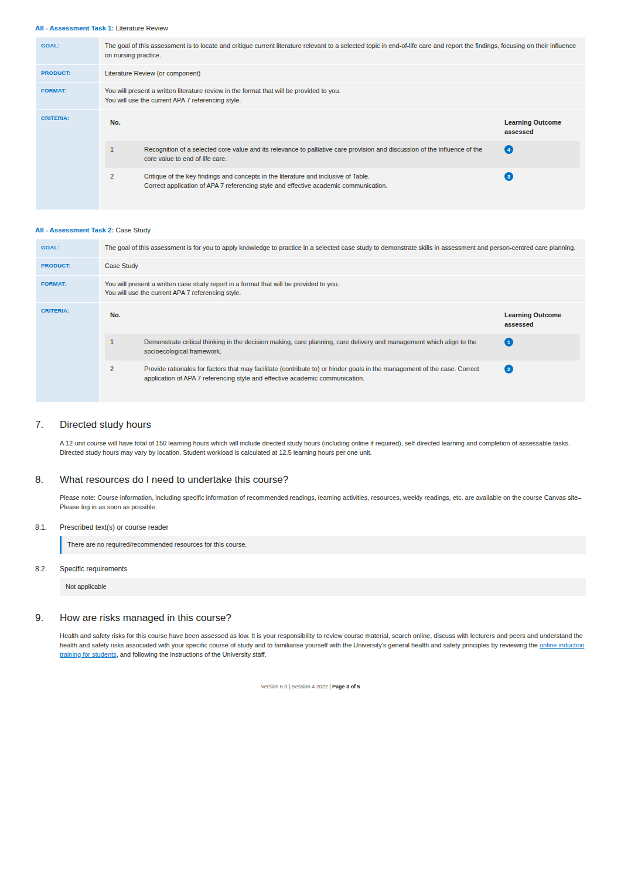All - Assessment Task 1: Literature Review
| GOAL: | The goal of this assessment is to locate and critique current literature relevant to a selected topic in end-of-life care and report the findings, focusing on their influence on nursing practice. |
| PRODUCT: | Literature Review (or component) |
| FORMAT: | You will present a written literature review in the format that will be provided to you. You will use the current APA 7 referencing style. |
| CRITERIA: | / No. / / Learning Outcome assessed / / --- / --- / --- / / 1 / Recognition of a selected core value and its relevance to palliative care provision and discussion of the influence of the core value to end of life care. / 4 / / 2 / Critique of the key findings and concepts in the literature and inclusive of Table. Correct application of APA 7 referencing style and effective academic communication. / 3 / |
All - Assessment Task 2: Case Study
| GOAL: | The goal of this assessment is for you to apply knowledge to practice in a selected case study to demonstrate skills in assessment and person-centred care planning. |
| PRODUCT: | Case Study |
| FORMAT: | You will present a written case study report in a format that will be provided to you. You will use the current APA 7 referencing style. |
| CRITERIA: | / No. / / Learning Outcome assessed / / --- / --- / --- / / 1 / Demonstrate critical thinking in the decision making, care planning, care delivery and management which align to the socioecological framework. / 1 / / 2 / Provide rationales for factors that may facilitate (contribute to) or hinder goals in the management of the case. Correct application of APA 7 referencing style and effective academic communication. / 2 / |
7. Directed study hours
A 12-unit course will have total of 150 learning hours which will include directed study hours (including online if required), self-directed learning and completion of assessable tasks. Directed study hours may vary by location. Student workload is calculated at 12.5 learning hours per one unit.
8. What resources do I need to undertake this course?
Please note: Course information, including specific information of recommended readings, learning activities, resources, weekly readings, etc. are available on the course Canvas site– Please log in as soon as possible.
8.1. Prescribed text(s) or course reader
There are no required/recommended resources for this course.
8.2. Specific requirements
Not applicable
9. How are risks managed in this course?
Health and safety risks for this course have been assessed as low. It is your responsibility to review course material, search online, discuss with lecturers and peers and understand the health and safety risks associated with your specific course of study and to familiarise yourself with the University's general health and safety principles by reviewing the online induction training for students, and following the instructions of the University staff.
Version 6.0 | Session 4 2022 | Page 3 of 5